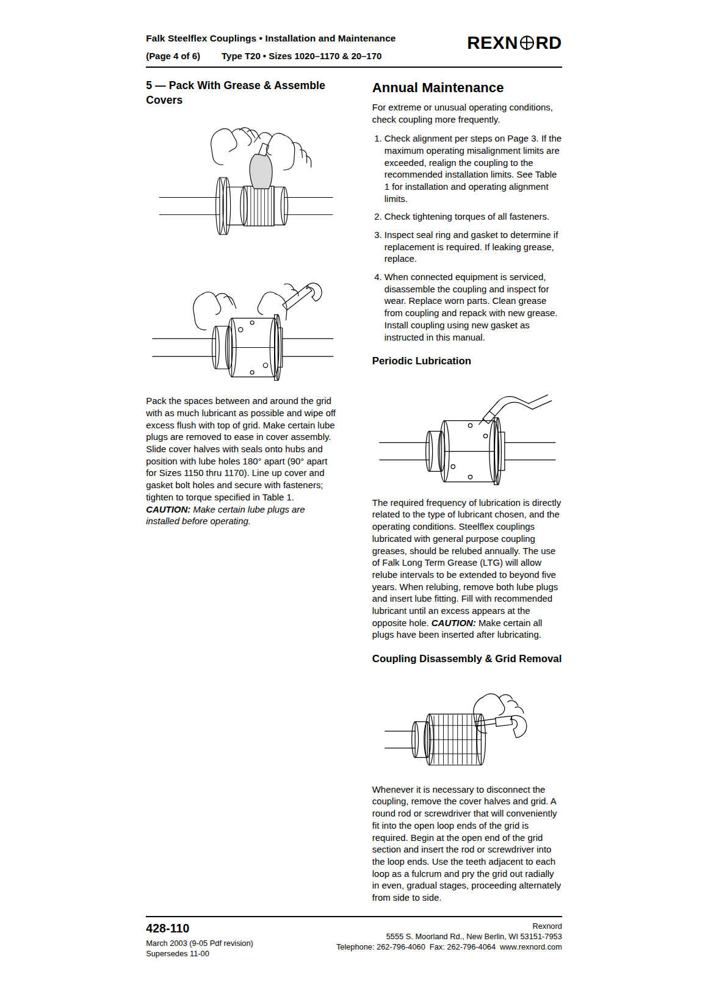Falk Steelflex Couplings • Installation and Maintenance
(Page 4 of 6) Type T20 • Sizes 1020–1170 & 20–170
REXN RD
5 — Pack With Grease & Assemble Covers
Pack the spaces between and around the grid with as much lubricant as possible and wipe off excess flush with top of grid. Make certain lube plugs are removed to ease in cover assembly. Slide cover halves with seals onto hubs and position with lube holes 180° apart (90° apart for Sizes 1150 thru 1170). Line up cover and gasket bolt holes and secure with fasteners; tighten to torque specified in Table 1. CAUTION: Make certain lube plugs are installed before operating.
Annual Maintenance
For extreme or unusual operating conditions, check coupling more frequently.
Check alignment per steps on Page 3. If the maximum operating misalignment limits are exceeded, realign the coupling to the recommended installation limits. See Table 1 for installation and operating alignment limits.
Check tightening torques of all fasteners.
Inspect seal ring and gasket to determine if replacement is required. If leaking grease, replace.
When connected equipment is serviced, disassemble the coupling and inspect for wear. Replace worn parts. Clean grease from coupling and repack with new grease. Install coupling using new gasket as instructed in this manual.
Periodic Lubrication
The required frequency of lubrication is directly related to the type of lubricant chosen, and the operating conditions. Steelflex couplings lubricated with general purpose coupling greases, should be relubed annually. The use of Falk Long Term Grease (LTG) will allow relube intervals to be extended to beyond five years. When relubing, remove both lube plugs and insert lube fitting. Fill with recommended lubricant until an excess appears at the opposite hole. CAUTION: Make certain all plugs have been inserted after lubricating.
Coupling Disassembly & Grid Removal
Whenever it is necessary to disconnect the coupling, remove the cover halves and grid. A round rod or screwdriver that will conveniently fit into the open loop ends of the grid is required. Begin at the open end of the grid section and insert the rod or screwdriver into the loop ends. Use the teeth adjacent to each loop as a fulcrum and pry the grid out radially in even, gradual stages, proceeding alternately from side to side.
428-110
March 2003 (9-05 Pdf revision)
Supersedes 11-00
Rexnord
5555 S. Moorland Rd., New Berlin, WI 53151-7953
Telephone: 262-796-4060 Fax: 262-796-4064 www.rexnord.com